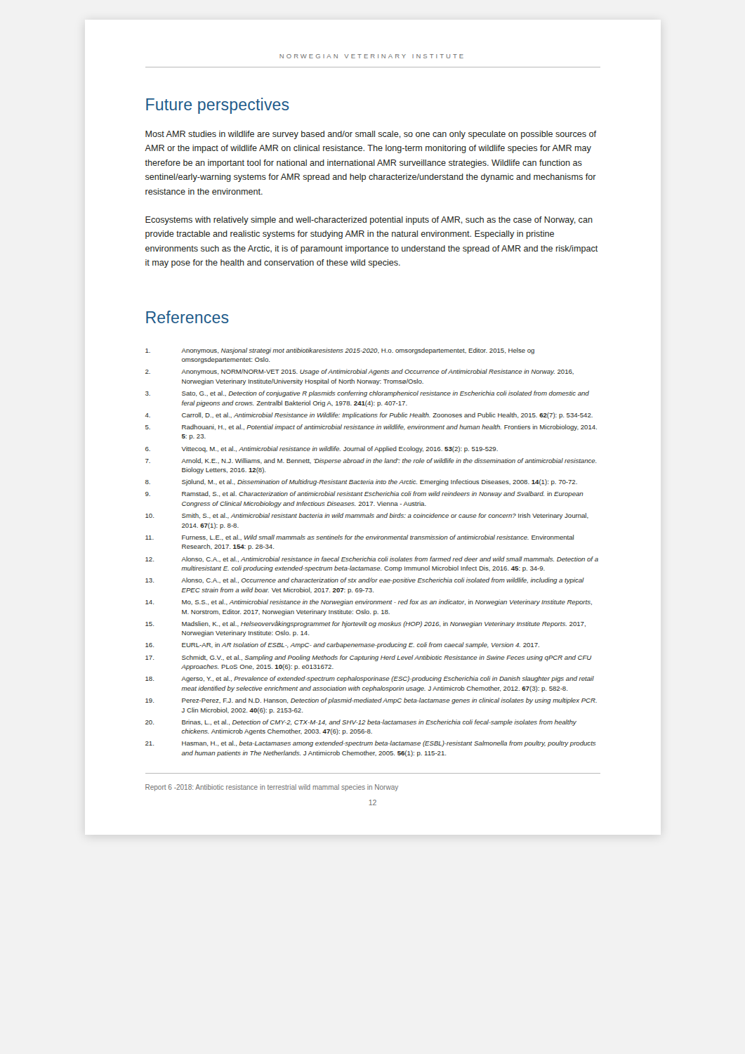Norwegian Veterinary Institute
Future perspectives
Most AMR studies in wildlife are survey based and/or small scale, so one can only speculate on possible sources of AMR or the impact of wildlife AMR on clinical resistance. The long-term monitoring of wildlife species for AMR may therefore be an important tool for national and international AMR surveillance strategies. Wildlife can function as sentinel/early-warning systems for AMR spread and help characterize/understand the dynamic and mechanisms for resistance in the environment.
Ecosystems with relatively simple and well-characterized potential inputs of AMR, such as the case of Norway, can provide tractable and realistic systems for studying AMR in the natural environment. Especially in pristine environments such as the Arctic, it is of paramount importance to understand the spread of AMR and the risk/impact it may pose for the health and conservation of these wild species.
References
Anonymous, Nasjonal strategi mot antibiotikaresistens 2015-2020, H.o. omsorgsdepartementet, Editor. 2015, Helse og omsorgsdepartementet: Oslo.
Anonymous, NORM/NORM-VET 2015. Usage of Antimicrobial Agents and Occurrence of Antimicrobial Resistance in Norway. 2016, Norwegian Veterinary Institute/University Hospital of North Norway: Tromsø/Oslo.
Sato, G., et al., Detection of conjugative R plasmids conferring chloramphenicol resistance in Escherichia coli isolated from domestic and feral pigeons and crows. Zentralbl Bakteriol Orig A, 1978. 241(4): p. 407-17.
Carroll, D., et al., Antimicrobial Resistance in Wildlife: Implications for Public Health. Zoonoses and Public Health, 2015. 62(7): p. 534-542.
Radhouani, H., et al., Potential impact of antimicrobial resistance in wildlife, environment and human health. Frontiers in Microbiology, 2014. 5: p. 23.
Vittecoq, M., et al., Antimicrobial resistance in wildlife. Journal of Applied Ecology, 2016. 53(2): p. 519-529.
Arnold, K.E., N.J. Williams, and M. Bennett, 'Disperse abroad in the land': the role of wildlife in the dissemination of antimicrobial resistance. Biology Letters, 2016. 12(8).
Sjölund, M., et al., Dissemination of Multidrug-Resistant Bacteria into the Arctic. Emerging Infectious Diseases, 2008. 14(1): p. 70-72.
Ramstad, S., et al. Characterization of antimicrobial resistant Escherichia coli from wild reindeers in Norway and Svalbard. in European Congress of Clinical Microbiology and Infectious Diseases. 2017. Vienna - Austria.
Smith, S., et al., Antimicrobial resistant bacteria in wild mammals and birds: a coincidence or cause for concern? Irish Veterinary Journal, 2014. 67(1): p. 8-8.
Furness, L.E., et al., Wild small mammals as sentinels for the environmental transmission of antimicrobial resistance. Environmental Research, 2017. 154: p. 28-34.
Alonso, C.A., et al., Antimicrobial resistance in faecal Escherichia coli isolates from farmed red deer and wild small mammals. Detection of a multiresistant E. coli producing extended-spectrum beta-lactamase. Comp Immunol Microbiol Infect Dis, 2016. 45: p. 34-9.
Alonso, C.A., et al., Occurrence and characterization of stx and/or eae-positive Escherichia coli isolated from wildlife, including a typical EPEC strain from a wild boar. Vet Microbiol, 2017. 207: p. 69-73.
Mo, S.S., et al., Antimicrobial resistance in the Norwegian environment - red fox as an indicator, in Norwegian Veterinary Institute Reports, M. Norstrom, Editor. 2017, Norwegian Veterinary Institute: Oslo. p. 18.
Madslien, K., et al., Helseovervåkingsprogrammet for hjortevilt og moskus (HOP) 2016, in Norwegian Veterinary Institute Reports. 2017, Norwegian Veterinary Institute: Oslo. p. 14.
EURL-AR, in AR Isolation of ESBL-, AmpC- and carbapenemase-producing E. coli from caecal sample, Version 4. 2017.
Schmidt, G.V., et al., Sampling and Pooling Methods for Capturing Herd Level Antibiotic Resistance in Swine Feces using qPCR and CFU Approaches. PLoS One, 2015. 10(6): p. e0131672.
Agerso, Y., et al., Prevalence of extended-spectrum cephalosporinase (ESC)-producing Escherichia coli in Danish slaughter pigs and retail meat identified by selective enrichment and association with cephalosporin usage. J Antimicrob Chemother, 2012. 67(3): p. 582-8.
Perez-Perez, F.J. and N.D. Hanson, Detection of plasmid-mediated AmpC beta-lactamase genes in clinical isolates by using multiplex PCR. J Clin Microbiol, 2002. 40(6): p. 2153-62.
Brinas, L., et al., Detection of CMY-2, CTX-M-14, and SHV-12 beta-lactamases in Escherichia coli fecal-sample isolates from healthy chickens. Antimicrob Agents Chemother, 2003. 47(6): p. 2056-8.
Hasman, H., et al., beta-Lactamases among extended-spectrum beta-lactamase (ESBL)-resistant Salmonella from poultry, poultry products and human patients in The Netherlands. J Antimicrob Chemother, 2005. 56(1): p. 115-21.
Report 6 -2018: Antibiotic resistance in terrestrial wild mammal species in Norway
12